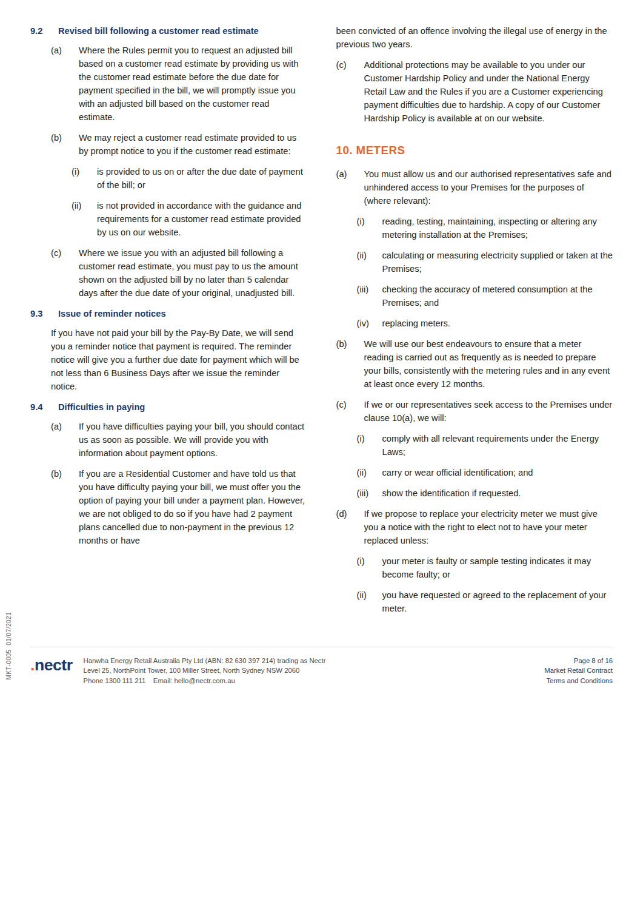9.2 Revised bill following a customer read estimate
(a) Where the Rules permit you to request an adjusted bill based on a customer read estimate by providing us with the customer read estimate before the due date for payment specified in the bill, we will promptly issue you with an adjusted bill based on the customer read estimate.
(b) We may reject a customer read estimate provided to us by prompt notice to you if the customer read estimate:
(i) is provided to us on or after the due date of payment of the bill; or
(ii) is not provided in accordance with the guidance and requirements for a customer read estimate provided by us on our website.
(c) Where we issue you with an adjusted bill following a customer read estimate, you must pay to us the amount shown on the adjusted bill by no later than 5 calendar days after the due date of your original, unadjusted bill.
9.3 Issue of reminder notices
If you have not paid your bill by the Pay-By Date, we will send you a reminder notice that payment is required. The reminder notice will give you a further due date for payment which will be not less than 6 Business Days after we issue the reminder notice.
9.4 Difficulties in paying
(a) If you have difficulties paying your bill, you should contact us as soon as possible. We will provide you with information about payment options.
(b) If you are a Residential Customer and have told us that you have difficulty paying your bill, we must offer you the option of paying your bill under a payment plan. However, we are not obliged to do so if you have had 2 payment plans cancelled due to non-payment in the previous 12 months or have
been convicted of an offence involving the illegal use of energy in the previous two years.
(c) Additional protections may be available to you under our Customer Hardship Policy and under the National Energy Retail Law and the Rules if you are a Customer experiencing payment difficulties due to hardship. A copy of our Customer Hardship Policy is available at on our website.
10. METERS
(a) You must allow us and our authorised representatives safe and unhindered access to your Premises for the purposes of (where relevant):
(i) reading, testing, maintaining, inspecting or altering any metering installation at the Premises;
(ii) calculating or measuring electricity supplied or taken at the Premises;
(iii) checking the accuracy of metered consumption at the Premises; and
(iv) replacing meters.
(b) We will use our best endeavours to ensure that a meter reading is carried out as frequently as is needed to prepare your bills, consistently with the metering rules and in any event at least once every 12 months.
(c) If we or our representatives seek access to the Premises under clause 10(a), we will:
(i) comply with all relevant requirements under the Energy Laws;
(ii) carry or wear official identification; and
(iii) show the identification if requested.
(d) If we propose to replace your electricity meter we must give you a notice with the right to elect not to have your meter replaced unless:
(i) your meter is faulty or sample testing indicates it may become faulty; or
(ii) you have requested or agreed to the replacement of your meter.
. nectr
Hanwha Energy Retail Australia Pty Ltd (ABN: 82 630 397 214) trading as Nectr
Level 25, NorthPoint Tower, 100 Miller Street, North Sydney NSW 2060
Phone 1300 111 211 Email: hello@nectr.com.au
Page 8 of 16
Market Retail Contract
Terms and Conditions
MKT-0005 01/07/2021